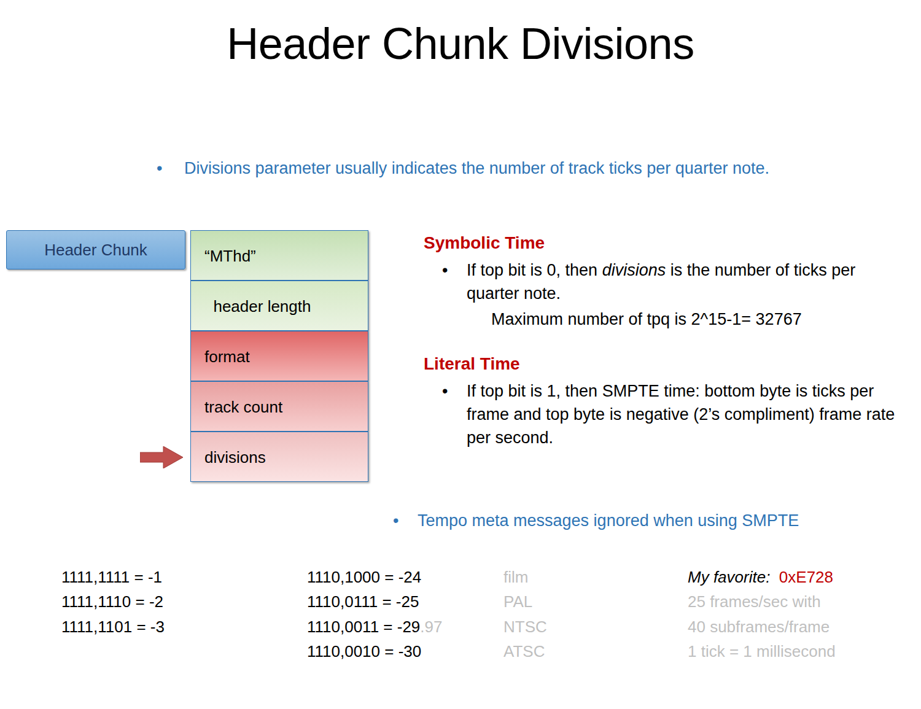Header Chunk Divisions
• Divisions parameter usually indicates the number of track ticks per quarter note.
Header Chunk
“MThd”
header length
format
track count
divisions
Symbolic Time
• If top bit is 0, then divisions is the number of ticks per quarter note.
Maximum number of tpq is 2^15-1= 32767
Literal Time
• If top bit is 1, then SMPTE time: bottom byte is ticks per frame and top byte is negative (2’s compliment) frame rate per second.
• Tempo meta messages ignored when using SMPTE
1111,1111 = -1
1111,1110 = -2
1111,1101 = -3
1110,1000 = -24film
1110,0111 = -25PAL
1110,0011 = -29.97 NTSC
1110,0010 = -30ATSC
My favorite: 0xE728
25 frames/sec with
40 subframes/frame
1 tick = 1 millisecond